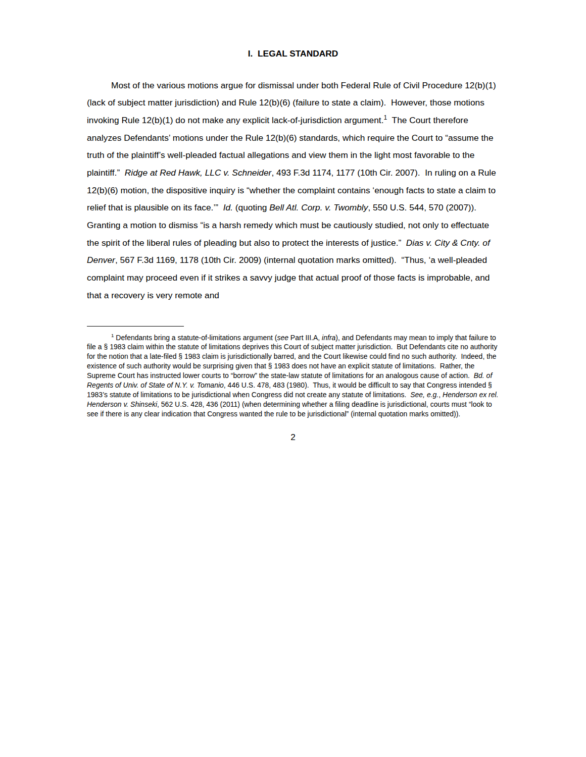I. LEGAL STANDARD
Most of the various motions argue for dismissal under both Federal Rule of Civil Procedure 12(b)(1) (lack of subject matter jurisdiction) and Rule 12(b)(6) (failure to state a claim). However, those motions invoking Rule 12(b)(1) do not make any explicit lack-of-jurisdiction argument.1 The Court therefore analyzes Defendants’ motions under the Rule 12(b)(6) standards, which require the Court to “assume the truth of the plaintiff’s well-pleaded factual allegations and view them in the light most favorable to the plaintiff.” Ridge at Red Hawk, LLC v. Schneider, 493 F.3d 1174, 1177 (10th Cir. 2007). In ruling on a Rule 12(b)(6) motion, the dispositive inquiry is “whether the complaint contains ‘enough facts to state a claim to relief that is plausible on its face.’” Id. (quoting Bell Atl. Corp. v. Twombly, 550 U.S. 544, 570 (2007)). Granting a motion to dismiss “is a harsh remedy which must be cautiously studied, not only to effectuate the spirit of the liberal rules of pleading but also to protect the interests of justice.” Dias v. City & Cnty. of Denver, 567 F.3d 1169, 1178 (10th Cir. 2009) (internal quotation marks omitted). “Thus, ‘a well-pleaded complaint may proceed even if it strikes a savvy judge that actual proof of those facts is improbable, and that a recovery is very remote and
1 Defendants bring a statute-of-limitations argument (see Part III.A, infra), and Defendants may mean to imply that failure to file a § 1983 claim within the statute of limitations deprives this Court of subject matter jurisdiction. But Defendants cite no authority for the notion that a late-filed § 1983 claim is jurisdictionally barred, and the Court likewise could find no such authority. Indeed, the existence of such authority would be surprising given that § 1983 does not have an explicit statute of limitations. Rather, the Supreme Court has instructed lower courts to “borrow” the state-law statute of limitations for an analogous cause of action. Bd. of Regents of Univ. of State of N.Y. v. Tomanio, 446 U.S. 478, 483 (1980). Thus, it would be difficult to say that Congress intended § 1983’s statute of limitations to be jurisdictional when Congress did not create any statute of limitations. See, e.g., Henderson ex rel. Henderson v. Shinseki, 562 U.S. 428, 436 (2011) (when determining whether a filing deadline is jurisdictional, courts must “look to see if there is any clear indication that Congress wanted the rule to be jurisdictional” (internal quotation marks omitted)).
2